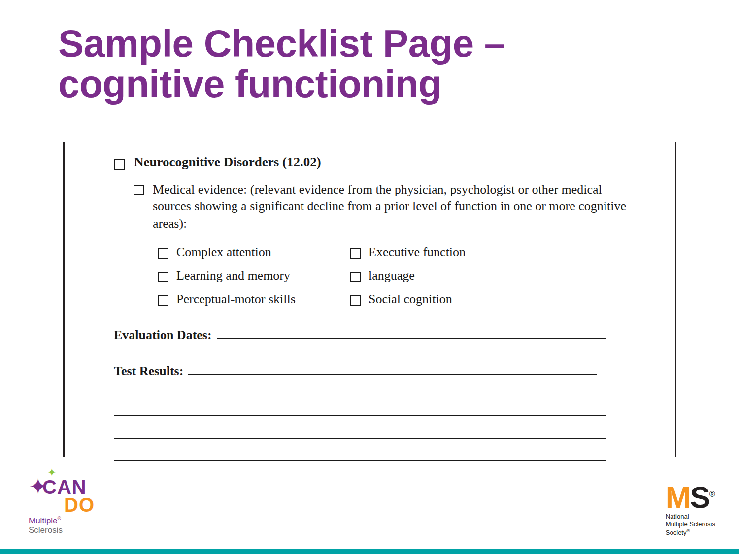Sample Checklist Page –
cognitive functioning
Neurocognitive Disorders (12.02)
Medical evidence: (relevant evidence from the physician, psychologist or other medical sources showing a significant decline from a prior level of function in one or more cognitive areas):
Complex attention
Executive function
Learning and memory
language
Perceptual-motor skills
Social cognition
Evaluation Dates:
Test Results:
✦ ✦
CAN
DO
Multiple®
Sclerosis
MS®
National
Multiple Sclerosis
Society®